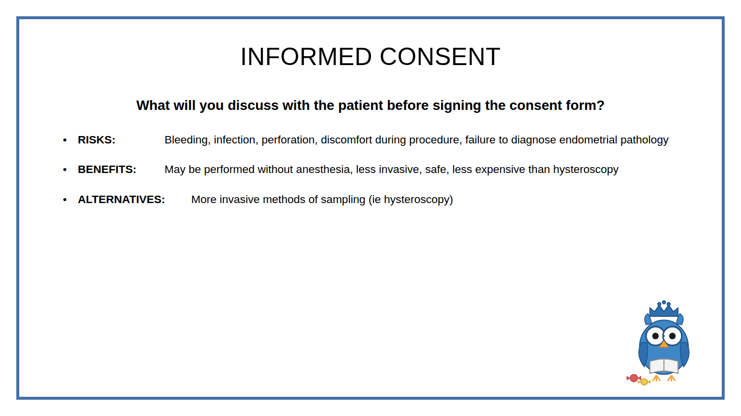INFORMED CONSENT
What will you discuss with the patient before signing the consent form?
RISKS: Bleeding, infection, perforation, discomfort during procedure, failure to diagnose endometrial pathology
BENEFITS: May be performed without anesthesia, less invasive, safe, less expensive than hysteroscopy
ALTERNATIVES: More invasive methods of sampling (ie hysteroscopy)